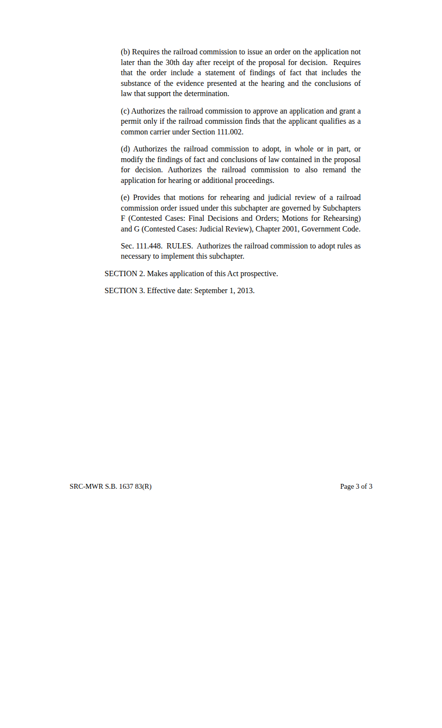(b) Requires the railroad commission to issue an order on the application not later than the 30th day after receipt of the proposal for decision. Requires that the order include a statement of findings of fact that includes the substance of the evidence presented at the hearing and the conclusions of law that support the determination.
(c) Authorizes the railroad commission to approve an application and grant a permit only if the railroad commission finds that the applicant qualifies as a common carrier under Section 111.002.
(d) Authorizes the railroad commission to adopt, in whole or in part, or modify the findings of fact and conclusions of law contained in the proposal for decision. Authorizes the railroad commission to also remand the application for hearing or additional proceedings.
(e) Provides that motions for rehearing and judicial review of a railroad commission order issued under this subchapter are governed by Subchapters F (Contested Cases: Final Decisions and Orders; Motions for Rehearsing) and G (Contested Cases: Judicial Review), Chapter 2001, Government Code.
Sec. 111.448. RULES. Authorizes the railroad commission to adopt rules as necessary to implement this subchapter.
SECTION 2. Makes application of this Act prospective.
SECTION 3. Effective date: September 1, 2013.
SRC-MWR S.B. 1637 83(R) Page 3 of 3